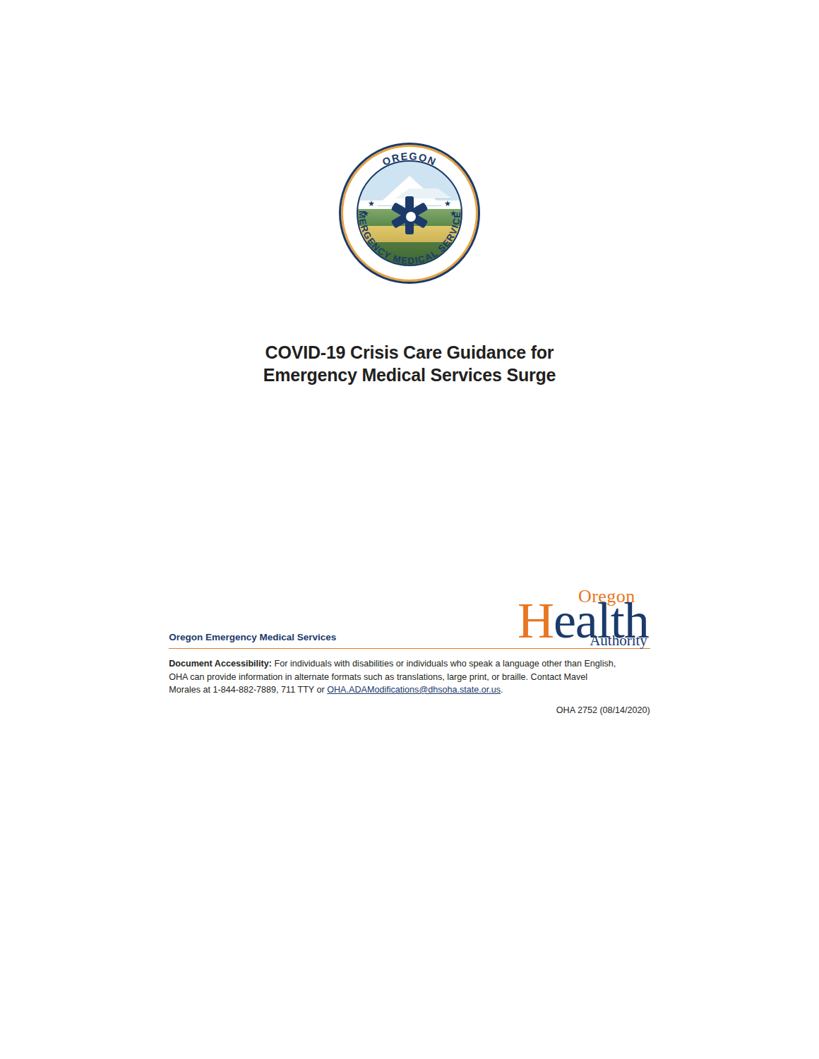OREGON EMERGENCY MEDICAL SERVICES
★★★★
COVID-19 Crisis Care Guidance for Emergency Medical Services Surge
Oregon Emergency Medical Services
Oregon Health Authority
Document Accessibility: For individuals with disabilities or individuals who speak a language other than English, OHA can provide information in alternate formats such as translations, large print, or braille. Contact Mavel Morales at 1-844-882-7889, 711 TTY or OHA.ADAModifications@dhsoha.state.or.us.
OHA 2752 (08/14/2020)